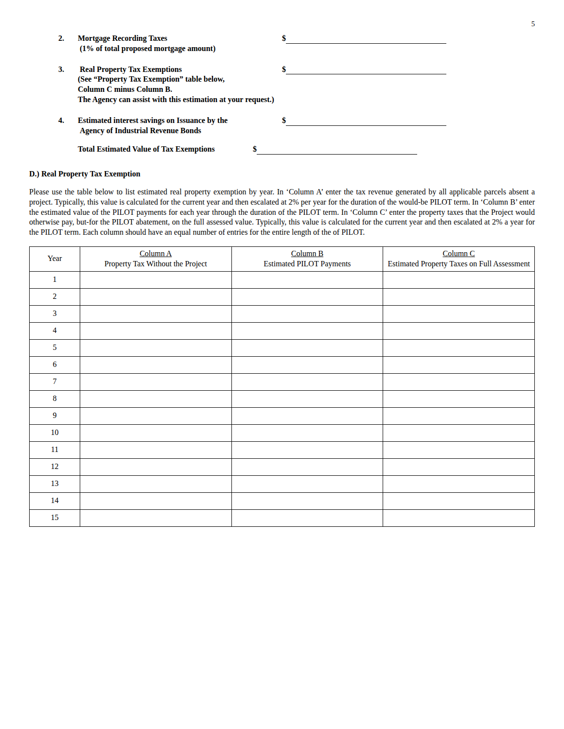5
2.
Mortgage Recording Taxes
(1% of total proposed mortgage amount)
$
3.
Real Property Tax Exemptions
(See “Property Tax Exemption” table below, Column C minus Column B. The Agency can assist with this estimation at your request.)
$
4.
Estimated interest savings on Issuance by the
Agency of Industrial Revenue Bonds
$
Total Estimated Value of Tax Exemptions
$
D.) Real Property Tax Exemption
Please use the table below to list estimated real property exemption by year. In ‘Column A’ enter the tax revenue generated by all applicable parcels absent a project. Typically, this value is calculated for the current year and then escalated at 2% per year for the duration of the would-be PILOT term. In ‘Column B’ enter the estimated value of the PILOT payments for each year through the duration of the PILOT term. In ‘Column C’ enter the property taxes that the Project would otherwise pay, but-for the PILOT abatement, on the full assessed value. Typically, this value is calculated for the current year and then escalated at 2% a year for the PILOT term. Each column should have an equal number of entries for the entire length of the of PILOT.
| Year | Column A Property Tax Without the Project | Column B Estimated PILOT Payments | Column C Estimated Property Taxes on Full Assessment |
| --- | --- | --- | --- |
| 1 | | | |
| 2 | | | |
| 3 | | | |
| 4 | | | |
| 5 | | | |
| 6 | | | |
| 7 | | | |
| 8 | | | |
| 9 | | | |
| 10 | | | |
| 11 | | | |
| 12 | | | |
| 13 | | | |
| 14 | | | |
| 15 | | | |